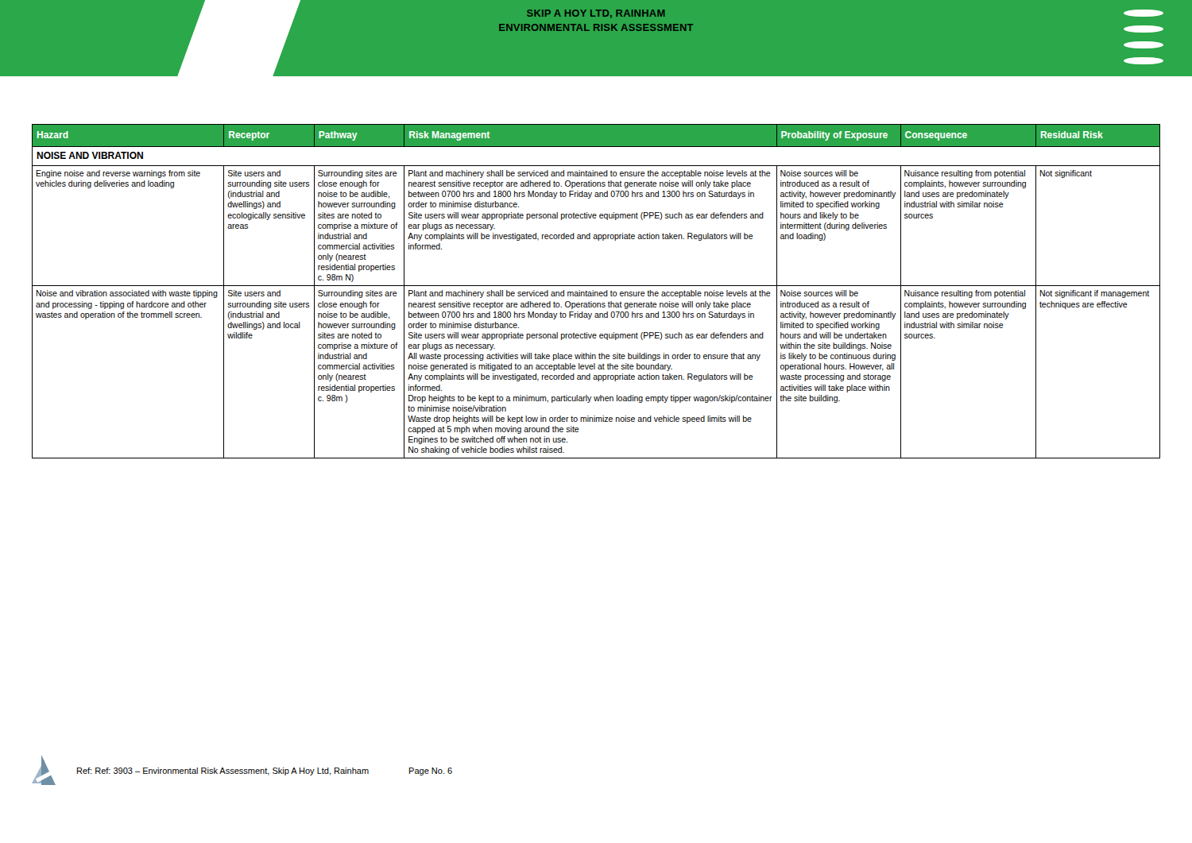SKIP A HOY LTD, RAINHAM
ENVIRONMENTAL RISK ASSESSMENT
| Hazard | Receptor | Pathway | Risk Management | Probability of Exposure | Consequence | Residual Risk |
| --- | --- | --- | --- | --- | --- | --- |
| NOISE AND VIBRATION |
| Engine noise and reverse warnings from site vehicles during deliveries and loading | Site users and surrounding site users (industrial and dwellings) and ecologically sensitive areas | Surrounding sites are close enough for noise to be audible, however surrounding sites are noted to comprise a mixture of industrial and commercial activities only (nearest residential properties c. 98m N) | Plant and machinery shall be serviced and maintained to ensure the acceptable noise levels at the nearest sensitive receptor are adhered to. Operations that generate noise will only take place between 0700 hrs and 1800 hrs Monday to Friday and 0700 hrs and 1300 hrs on Saturdays in order to minimise disturbance. Site users will wear appropriate personal protective equipment (PPE) such as ear defenders and ear plugs as necessary. Any complaints will be investigated, recorded and appropriate action taken. Regulators will be informed. | Noise sources will be introduced as a result of activity, however predominantly limited to specified working hours and likely to be intermittent (during deliveries and loading) | Nuisance resulting from potential complaints, however surrounding land uses are predominately industrial with similar noise sources | Not significant |
| Noise and vibration associated with waste tipping and processing - tipping of hardcore and other wastes and operation of the trommell screen. | Site users and surrounding site users (industrial and dwellings) and local wildlife | Surrounding sites are close enough for noise to be audible, however surrounding sites are noted to comprise a mixture of industrial and commercial activities only (nearest residential properties c. 98m ) | Plant and machinery shall be serviced and maintained to ensure the acceptable noise levels at the nearest sensitive receptor are adhered to. Operations that generate noise will only take place between 0700 hrs and 1800 hrs Monday to Friday and 0700 hrs and 1300 hrs on Saturdays in order to minimise disturbance. Site users will wear appropriate personal protective equipment (PPE) such as ear defenders and ear plugs as necessary. All waste processing activities will take place within the site buildings in order to ensure that any noise generated is mitigated to an acceptable level at the site boundary. Any complaints will be investigated, recorded and appropriate action taken. Regulators will be informed. Drop heights to be kept to a minimum, particularly when loading empty tipper wagon/skip/container to minimise noise/vibration Waste drop heights will be kept low in order to minimize noise and vehicle speed limits will be capped at 5 mph when moving around the site Engines to be switched off when not in use. No shaking of vehicle bodies whilst raised. | Noise sources will be introduced as a result of activity, however predominantly limited to specified working hours and will be undertaken within the site buildings. Noise is likely to be continuous during operational hours. However, all waste processing and storage activities will take place within the site building. | Nuisance resulting from potential complaints, however surrounding land uses are predominately industrial with similar noise sources. | Not significant if management techniques are effective |
Ref: Ref: 3903 – Environmental Risk Assessment, Skip A Hoy Ltd, Rainham
Page No. 6